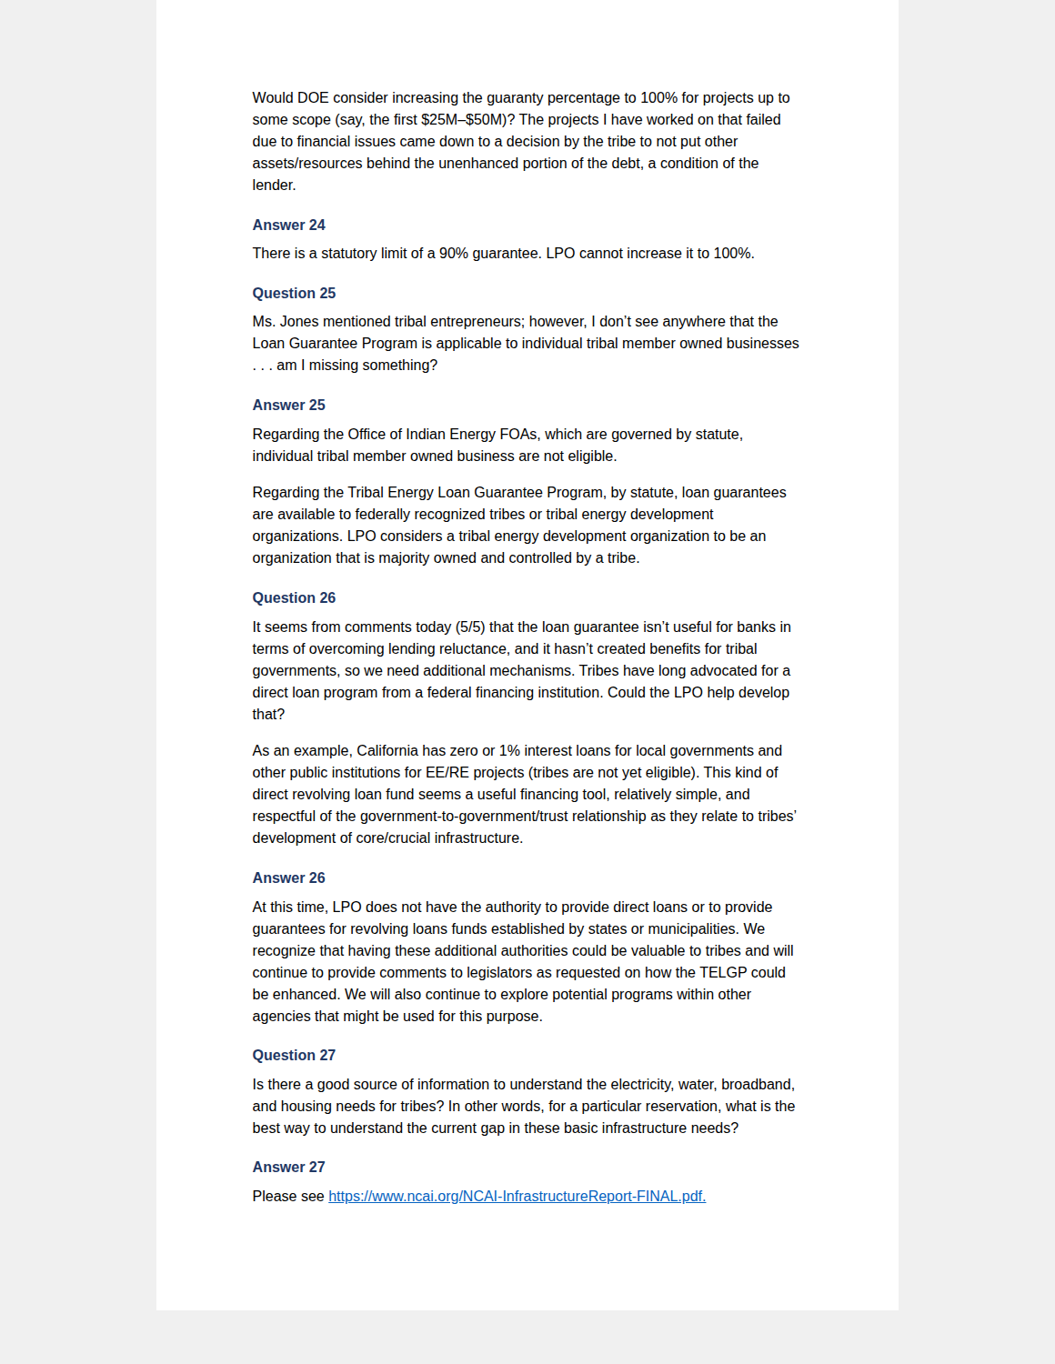Would DOE consider increasing the guaranty percentage to 100% for projects up to some scope (say, the first $25M–$50M)? The projects I have worked on that failed due to financial issues came down to a decision by the tribe to not put other assets/resources behind the unenhanced portion of the debt, a condition of the lender.
Answer 24
There is a statutory limit of a 90% guarantee. LPO cannot increase it to 100%.
Question 25
Ms. Jones mentioned tribal entrepreneurs; however, I don’t see anywhere that the Loan Guarantee Program is applicable to individual tribal member owned businesses . . . am I missing something?
Answer 25
Regarding the Office of Indian Energy FOAs, which are governed by statute, individual tribal member owned business are not eligible.
Regarding the Tribal Energy Loan Guarantee Program, by statute, loan guarantees are available to federally recognized tribes or tribal energy development organizations. LPO considers a tribal energy development organization to be an organization that is majority owned and controlled by a tribe.
Question 26
It seems from comments today (5/5) that the loan guarantee isn’t useful for banks in terms of overcoming lending reluctance, and it hasn’t created benefits for tribal governments, so we need additional mechanisms. Tribes have long advocated for a direct loan program from a federal financing institution. Could the LPO help develop that?
As an example, California has zero or 1% interest loans for local governments and other public institutions for EE/RE projects (tribes are not yet eligible). This kind of direct revolving loan fund seems a useful financing tool, relatively simple, and respectful of the government-to-government/trust relationship as they relate to tribes’ development of core/crucial infrastructure.
Answer 26
At this time, LPO does not have the authority to provide direct loans or to provide guarantees for revolving loans funds established by states or municipalities. We recognize that having these additional authorities could be valuable to tribes and will continue to provide comments to legislators as requested on how the TELGP could be enhanced. We will also continue to explore potential programs within other agencies that might be used for this purpose.
Question 27
Is there a good source of information to understand the electricity, water, broadband, and housing needs for tribes? In other words, for a particular reservation, what is the best way to understand the current gap in these basic infrastructure needs?
Answer 27
Please see https://www.ncai.org/NCAI-InfrastructureReport-FINAL.pdf.